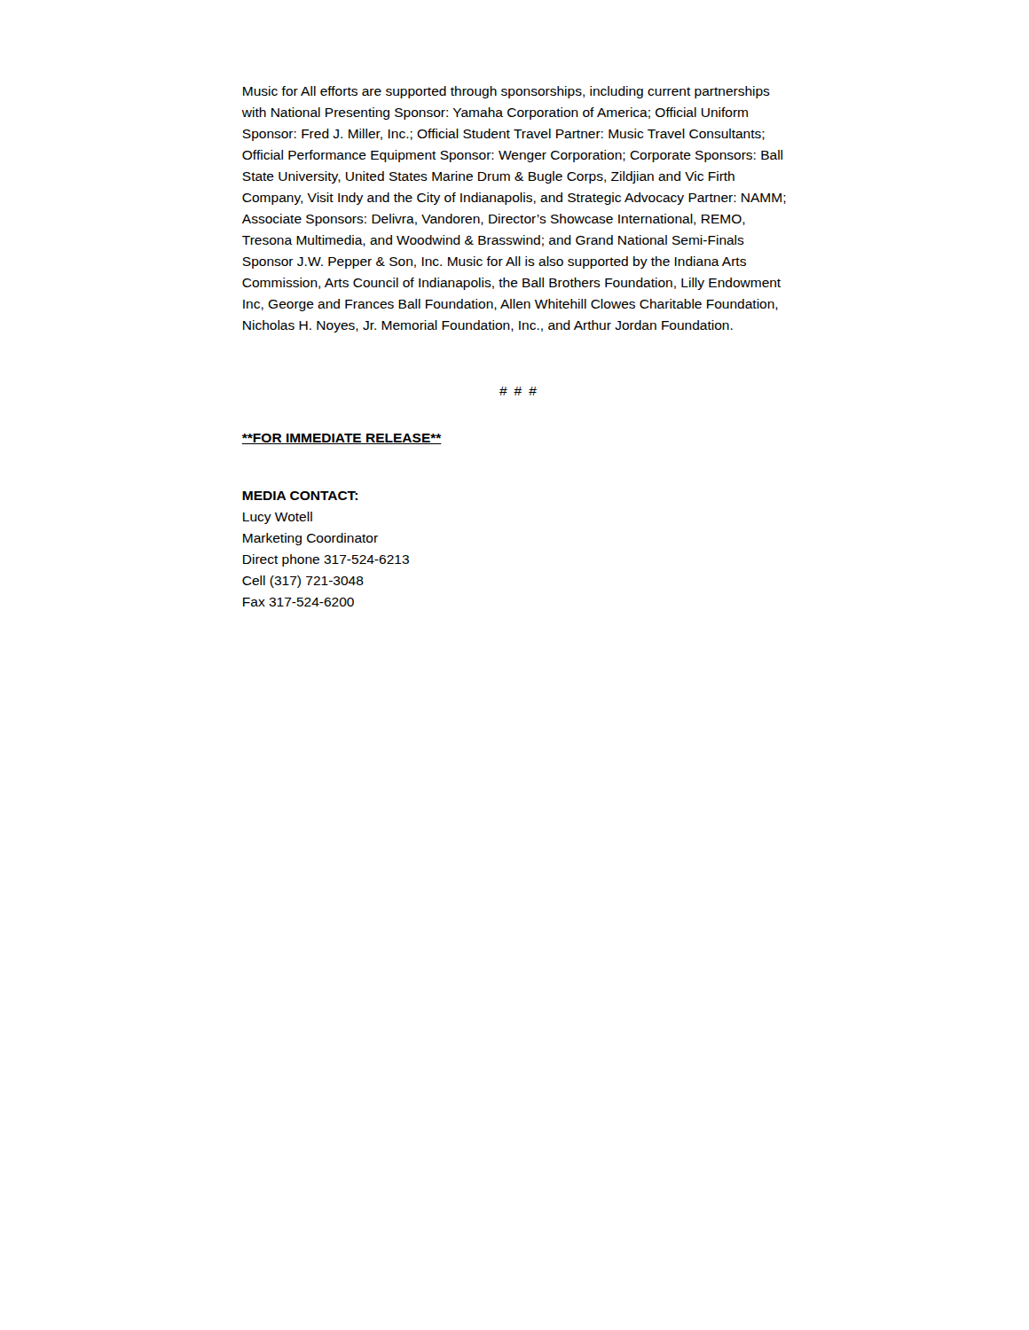Music for All efforts are supported through sponsorships, including current partnerships with National Presenting Sponsor: Yamaha Corporation of America; Official Uniform Sponsor: Fred J. Miller, Inc.; Official Student Travel Partner: Music Travel Consultants; Official Performance Equipment Sponsor: Wenger Corporation; Corporate Sponsors: Ball State University, United States Marine Drum & Bugle Corps, Zildjian and Vic Firth Company, Visit Indy and the City of Indianapolis, and Strategic Advocacy Partner: NAMM; Associate Sponsors: Delivra, Vandoren, Director’s Showcase International, REMO, Tresona Multimedia, and Woodwind & Brasswind; and Grand National Semi-Finals Sponsor J.W. Pepper & Son, Inc. Music for All is also supported by the Indiana Arts Commission, Arts Council of Indianapolis, the Ball Brothers Foundation, Lilly Endowment Inc, George and Frances Ball Foundation, Allen Whitehill Clowes Charitable Foundation, Nicholas H. Noyes, Jr. Memorial Foundation, Inc., and Arthur Jordan Foundation.
# # #
**FOR IMMEDIATE RELEASE**
MEDIA CONTACT:
Lucy Wotell
Marketing Coordinator
Direct phone 317-524-6213
Cell (317) 721-3048
Fax 317-524-6200